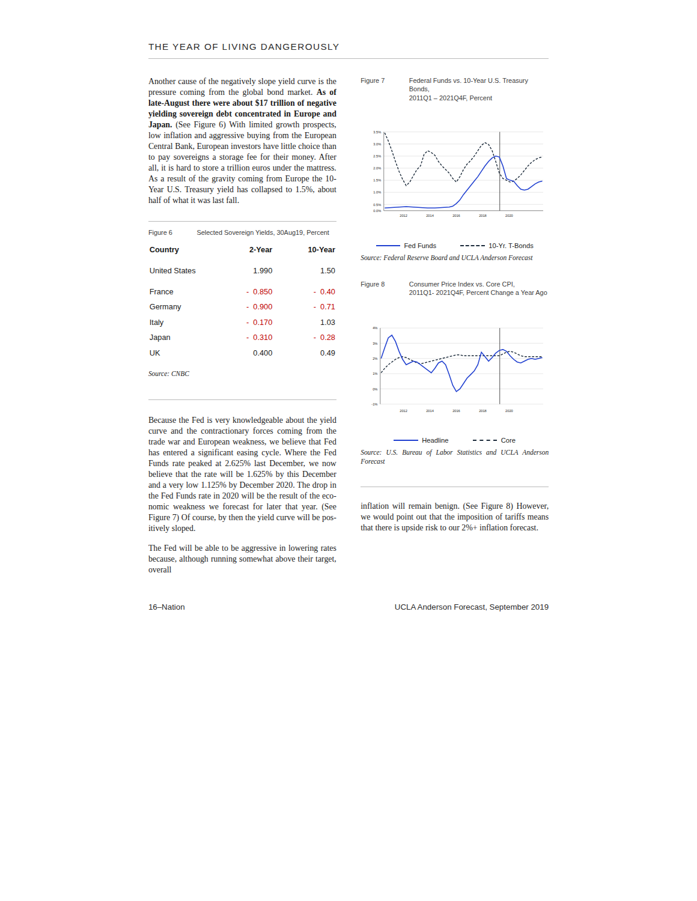The Year of Living Dangerously
Another cause of the negatively slope yield curve is the pressure coming from the global bond market. As of late-August there were about $17 trillion of negative yielding sovereign debt concentrated in Europe and Japan. (See Figure 6) With limited growth prospects, low inflation and aggressive buying from the European Central Bank, European investors have little choice than to pay sovereigns a storage fee for their money. After all, it is hard to store a trillion euros under the mattress. As a result of the gravity coming from Europe the 10- Year U.S. Treasury yield has collapsed to 1.5%, about half of what it was last fall.
Figure 6 Selected Sovereign Yields, 30Aug19, Percent
| Country | 2-Year | 10-Year |
| --- | --- | --- |
| United States | 1.990 | 1.50 |
| France | - 0.850 | - 0.40 |
| Germany | - 0.900 | - 0.71 |
| Italy | - 0.170 | 1.03 |
| Japan | - 0.310 | - 0.28 |
| UK | 0.400 | 0.49 |
Source: CNBC
Because the Fed is very knowledgeable about the yield curve and the contractionary forces coming from the trade war and European weakness, we believe that Fed has entered a significant easing cycle. Where the Fed Funds rate peaked at 2.625% last December, we now believe that the rate will be 1.625% by this December and a very low 1.125% by December 2020. The drop in the Fed Funds rate in 2020 will be the result of the economic weakness we forecast for later that year. (See Figure 7) Of course, by then the yield curve will be positively sloped.
The Fed will be able to be aggressive in lowering rates because, although running somewhat above their target, overall
Figure 7 Federal Funds vs. 10-Year U.S. Treasury Bonds,
2011Q1 – 2021Q4F, Percent
3.5% 3.0% 2.5% 2.0% 1.5% 1.0% 0.5% 0.0% 2012 2014 2016 2018 2020
Fed Funds 10-Yr. T-Bonds
Source: Federal Reserve Board and UCLA Anderson Forecast
Figure 8 Consumer Price Index vs. Core CPI,
2011Q1- 2021Q4F, Percent Change a Year Ago
4% 3% 2% 1% 0% -1% 2012 2014 2016 2018 2020
Headline Core
Source: U.S. Bureau of Labor Statistics and UCLA Anderson Forecast
inflation will remain benign. (See Figure 8) However, we would point out that the imposition of tariffs means that there is upside risk to our 2%+ inflation forecast.
16–Nation
UCLA Anderson Forecast, September 2019